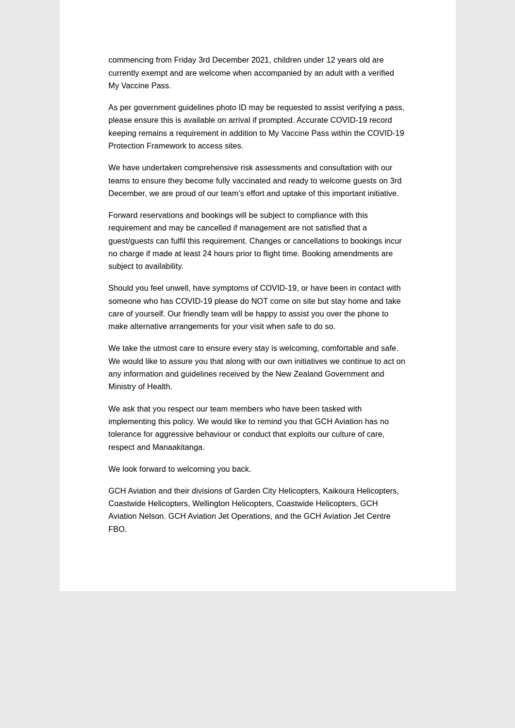commencing from Friday 3rd December 2021, children under 12 years old are currently exempt and are welcome when accompanied by an adult with a verified My Vaccine Pass.
As per government guidelines photo ID may be requested to assist verifying a pass, please ensure this is available on arrival if prompted. Accurate COVID-19 record keeping remains a requirement in addition to My Vaccine Pass within the COVID-19 Protection Framework to access sites.
We have undertaken comprehensive risk assessments and consultation with our teams to ensure they become fully vaccinated and ready to welcome guests on 3rd December, we are proud of our team’s effort and uptake of this important initiative.
Forward reservations and bookings will be subject to compliance with this requirement and may be cancelled if management are not satisfied that a guest/guests can fulfil this requirement. Changes or cancellations to bookings incur no charge if made at least 24 hours prior to flight time. Booking amendments are subject to availability.
Should you feel unwell, have symptoms of COVID-19, or have been in contact with someone who has COVID-19 please do NOT come on site but stay home and take care of yourself. Our friendly team will be happy to assist you over the phone to make alternative arrangements for your visit when safe to do so.
We take the utmost care to ensure every stay is welcoming, comfortable and safe. We would like to assure you that along with our own initiatives we continue to act on any information and guidelines received by the New Zealand Government and Ministry of Health.
We ask that you respect our team members who have been tasked with implementing this policy. We would like to remind you that GCH Aviation has no tolerance for aggressive behaviour or conduct that exploits our culture of care, respect and Manaakitanga.
We look forward to welcoming you back.
GCH Aviation and their divisions of Garden City Helicopters, Kaikoura Helicopters, Coastwide Helicopters, Wellington Helicopters, Coastwide Helicopters, GCH Aviation Nelson. GCH Aviation Jet Operations, and the GCH Aviation Jet Centre FBO.